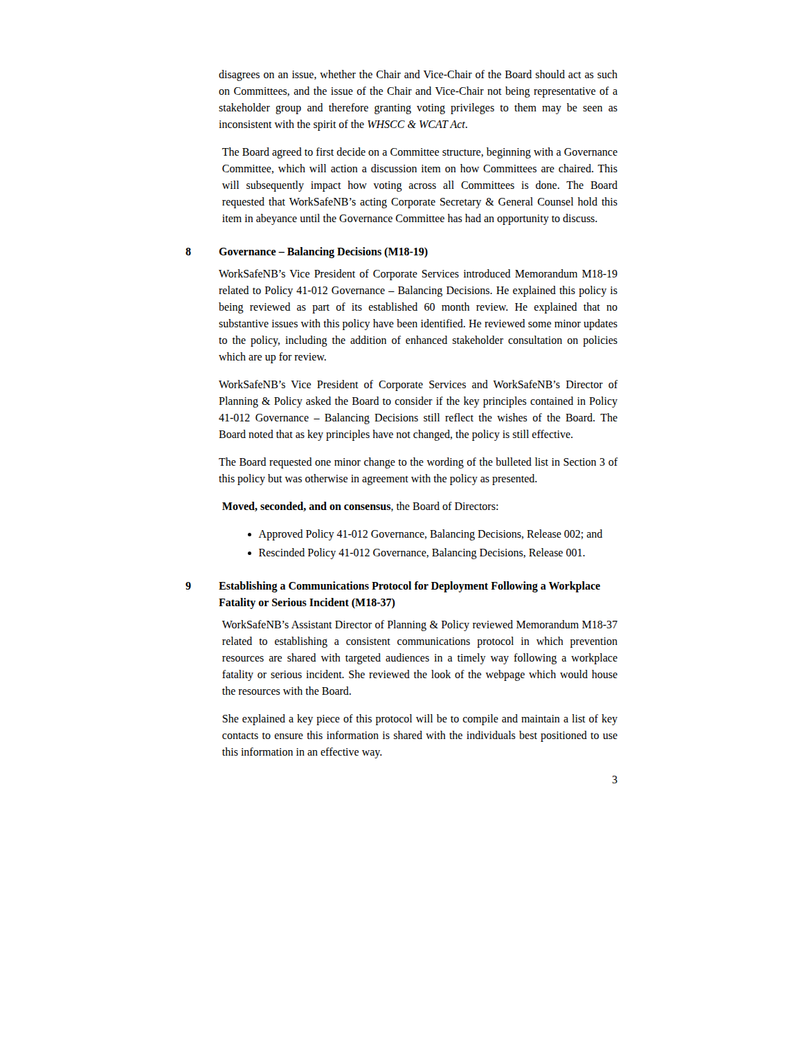disagrees on an issue, whether the Chair and Vice-Chair of the Board should act as such on Committees, and the issue of the Chair and Vice-Chair not being representative of a stakeholder group and therefore granting voting privileges to them may be seen as inconsistent with the spirit of the WHSCC & WCAT Act.
The Board agreed to first decide on a Committee structure, beginning with a Governance Committee, which will action a discussion item on how Committees are chaired. This will subsequently impact how voting across all Committees is done. The Board requested that WorkSafeNB’s acting Corporate Secretary & General Counsel hold this item in abeyance until the Governance Committee has had an opportunity to discuss.
8
Governance – Balancing Decisions (M18-19)
WorkSafeNB’s Vice President of Corporate Services introduced Memorandum M18-19 related to Policy 41-012 Governance – Balancing Decisions. He explained this policy is being reviewed as part of its established 60 month review. He explained that no substantive issues with this policy have been identified. He reviewed some minor updates to the policy, including the addition of enhanced stakeholder consultation on policies which are up for review.
WorkSafeNB’s Vice President of Corporate Services and WorkSafeNB’s Director of Planning & Policy asked the Board to consider if the key principles contained in Policy 41-012 Governance – Balancing Decisions still reflect the wishes of the Board. The Board noted that as key principles have not changed, the policy is still effective.
The Board requested one minor change to the wording of the bulleted list in Section 3 of this policy but was otherwise in agreement with the policy as presented.
Moved, seconded, and on consensus, the Board of Directors:
Approved Policy 41-012 Governance, Balancing Decisions, Release 002; and
Rescinded Policy 41-012 Governance, Balancing Decisions, Release 001.
9
Establishing a Communications Protocol for Deployment Following a Workplace Fatality or Serious Incident (M18-37)
WorkSafeNB’s Assistant Director of Planning & Policy reviewed Memorandum M18-37 related to establishing a consistent communications protocol in which prevention resources are shared with targeted audiences in a timely way following a workplace fatality or serious incident. She reviewed the look of the webpage which would house the resources with the Board.
She explained a key piece of this protocol will be to compile and maintain a list of key contacts to ensure this information is shared with the individuals best positioned to use this information in an effective way.
3